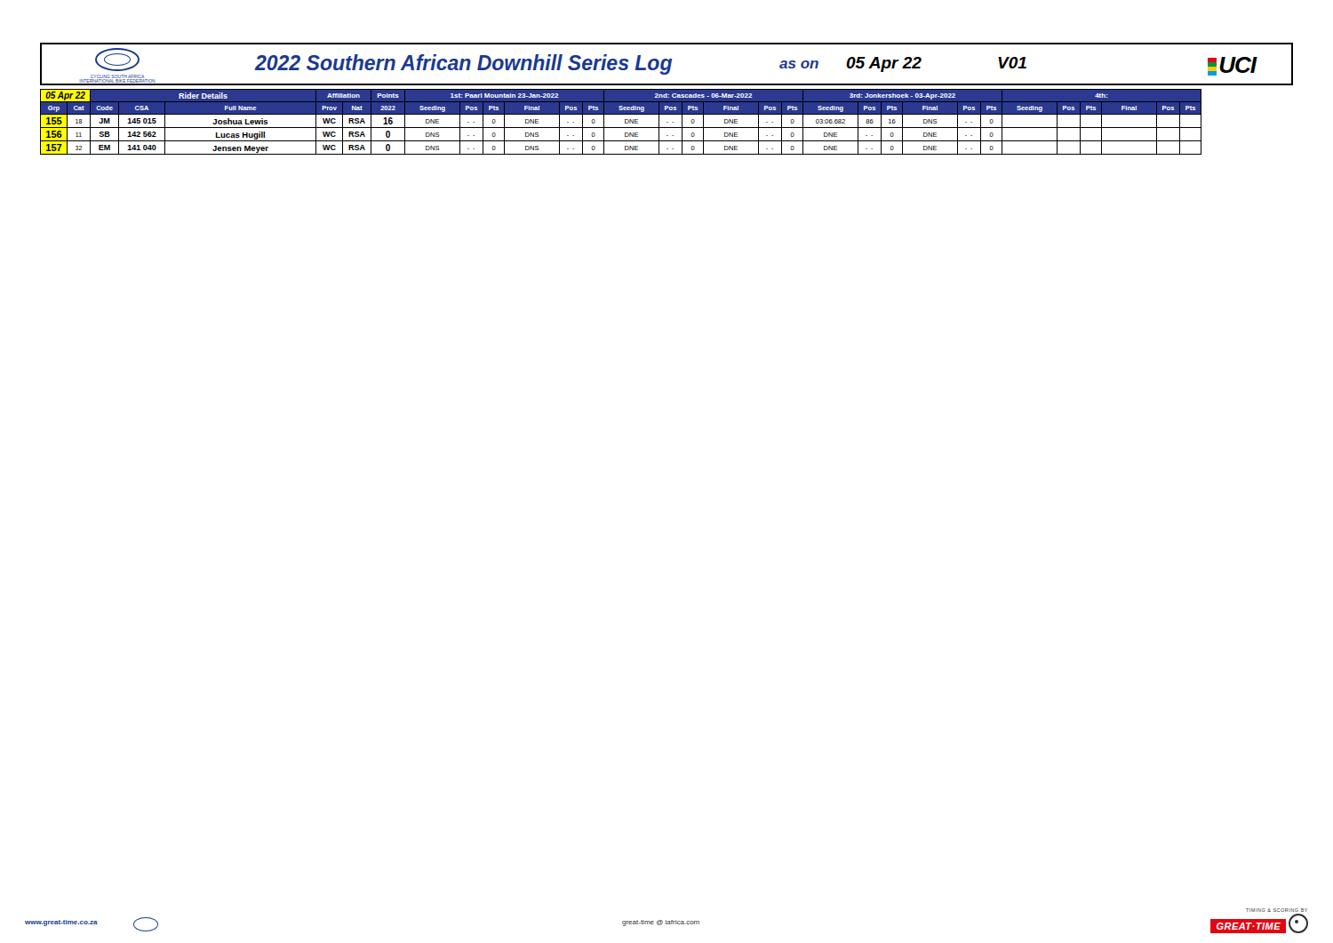CYCLING SOUTH AFRICA
INTERNATIONAL BIKE FEDERATION
2022 Southern African Downhill Series Log
as on
05 Apr 22
V01
UCI
| 05 Apr 22 | Rider Details | Affiliation | Points | 1st: Paarl Mountain 23-Jan-2022 | 2nd: Cascades - 06-Mar-2022 | 3rd: Jonkershoek - 03-Apr-2022 | 4th: |
| --- | --- | --- | --- | --- | --- | --- | --- |
| Grp | Cat | Code | CSA | Full Name | Prov | Nat | 2022 | Seeding | Pos | Pts | Final | Pos | Pts | Seeding | Pos | Pts | Final | Pos | Pts | Seeding | Pos | Pts | Final | Pos | Pts | Seeding | Pos | Pts | Final | Pos | Pts |
| 155 | 18 | JM | 145 015 | Joshua Lewis | WC | RSA | 16 | DNE | - - | 0 | DNE | - - | 0 | DNE | - - | 0 | DNE | - - | 0 | 03:06.682 | 86 | 16 | DNS | - - | 0 | | | | | | |
| 156 | 11 | SB | 142 562 | Lucas Hugill | WC | RSA | 0 | DNS | - - | 0 | DNS | - - | 0 | DNE | - - | 0 | DNE | - - | 0 | DNE | - - | 0 | DNE | - - | 0 | | | | | | |
| 157 | 32 | EM | 141 040 | Jensen Meyer | WC | RSA | 0 | DNS | - - | 0 | DNS | - - | 0 | DNE | - - | 0 | DNE | - - | 0 | DNE | - - | 0 | DNE | - - | 0 | | | | | | |
www.great-time.co.za
great-time @ iafrica.com
TIMING & SCORING BY
GREAT·TIME